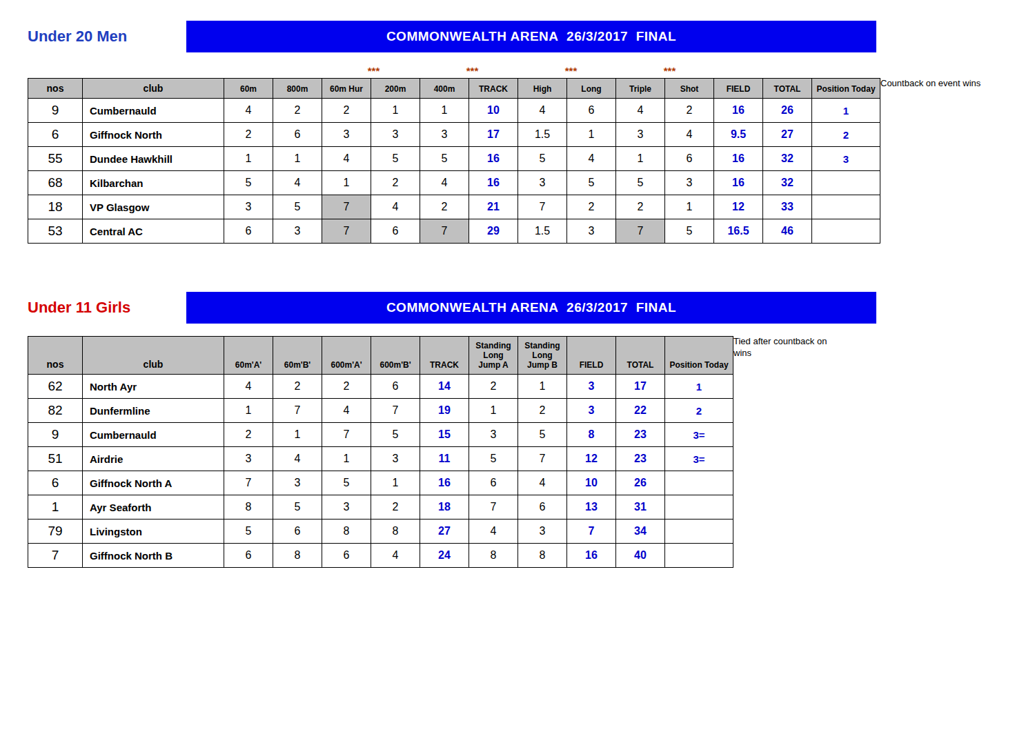Under 20 Men
COMMONWEALTH ARENA 26/3/2017 FINAL
************
| / nos / club / 60m / 800m / 60m Hur / 200m / 400m / TRACK / High / Long / Triple / Shot / FIELD / TOTAL / Position Today / / --- / --- / --- / --- / --- / --- / --- / --- / --- / --- / --- / --- / --- / --- / --- / / 9 / Cumbernauld / 4 / 2 / 2 / 1 / 1 / 10 / 4 / 6 / 4 / 2 / 16 / 26 / 1 / / 6 / Giffnock North / 2 / 6 / 3 / 3 / 3 / 17 / 1.5 / 1 / 3 / 4 / 9.5 / 27 / 2 / / 55 / Dundee Hawkhill / 1 / 1 / 4 / 5 / 5 / 16 / 5 / 4 / 1 / 6 / 16 / 32 / 3 / / 68 / Kilbarchan / 5 / 4 / 1 / 2 / 4 / 16 / 3 / 5 / 5 / 3 / 16 / 32 / / / 18 / VP Glasgow / 3 / 5 / 7 / 4 / 2 / 21 / 7 / 2 / 2 / 1 / 12 / 33 / / / 53 / Central AC / 6 / 3 / 7 / 6 / 7 / 29 / 1.5 / 3 / 7 / 5 / 16.5 / 46 / / | Countback on event wins |
Under 11 Girls
COMMONWEALTH ARENA 26/3/2017 FINAL
| / nos / club / 60m'A' / 60m'B' / 600m'A' / 600m'B' / TRACK / Standing Long Jump A / Standing Long Jump B / FIELD / TOTAL / Position Today / / --- / --- / --- / --- / --- / --- / --- / --- / --- / --- / --- / --- / / 62 / North Ayr / 4 / 2 / 2 / 6 / 14 / 2 / 1 / 3 / 17 / 1 / / 82 / Dunfermline / 1 / 7 / 4 / 7 / 19 / 1 / 2 / 3 / 22 / 2 / / 9 / Cumbernauld / 2 / 1 / 7 / 5 / 15 / 3 / 5 / 8 / 23 / 3= / / 51 / Airdrie / 3 / 4 / 1 / 3 / 11 / 5 / 7 / 12 / 23 / 3= / / 6 / Giffnock North A / 7 / 3 / 5 / 1 / 16 / 6 / 4 / 10 / 26 / / / 1 / Ayr Seaforth / 8 / 5 / 3 / 2 / 18 / 7 / 6 / 13 / 31 / / / 79 / Livingston / 5 / 6 / 8 / 8 / 27 / 4 / 3 / 7 / 34 / / / 7 / Giffnock North B / 6 / 8 / 6 / 4 / 24 / 8 / 8 / 16 / 40 / / | Tied after countback on wins |